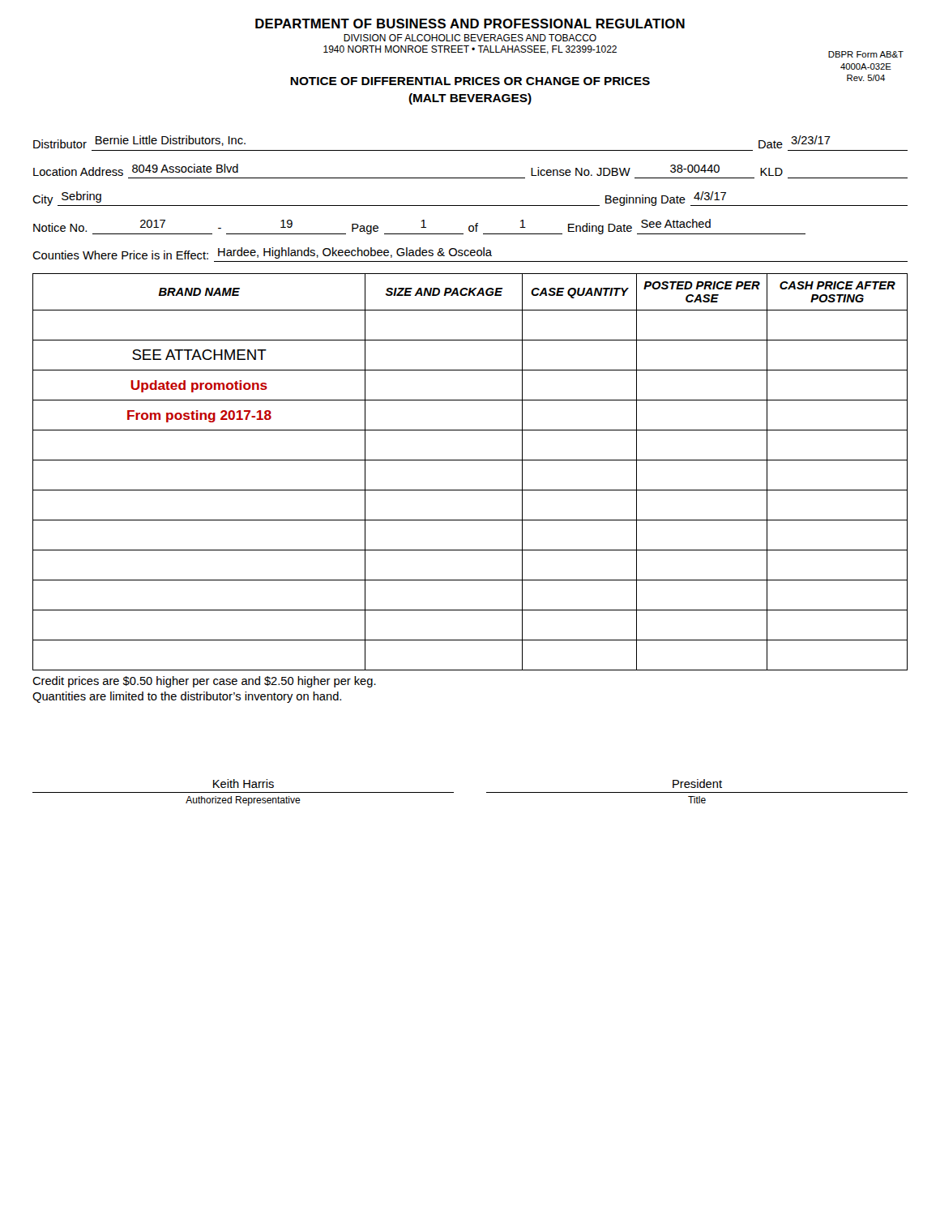DBPR Form AB&T
4000A-032E
Rev. 5/04
DEPARTMENT OF BUSINESS AND PROFESSIONAL REGULATION
DIVISION OF ALCOHOLIC BEVERAGES AND TOBACCO
1940 NORTH MONROE STREET • TALLAHASSEE, FL 32399-1022
NOTICE OF DIFFERENTIAL PRICES OR CHANGE OF PRICES
(MALT BEVERAGES)
Distributor Bernie Little Distributors, Inc. Date 3/23/17
Location Address 8049 Associate Blvd License No. JDBW 38-00440 KLD
City Sebring Beginning Date 4/3/17
Notice No. 2017 - 19 Page 1 of 1 Ending Date See Attached
Counties Where Price is in Effect: Hardee, Highlands, Okeechobee, Glades & Osceola
| BRAND NAME | SIZE AND PACKAGE | CASE QUANTITY | POSTED PRICE PER CASE | CASH PRICE AFTER POSTING |
| --- | --- | --- | --- | --- |
| SEE ATTACHMENT | | | | |
| Updated promotions | | | | |
| From posting 2017-18 | | | | |
Credit prices are $0.50 higher per case and $2.50 higher per keg.
Quantities are limited to the distributor’s inventory on hand.
Keith Harris
Authorized Representative
President
Title